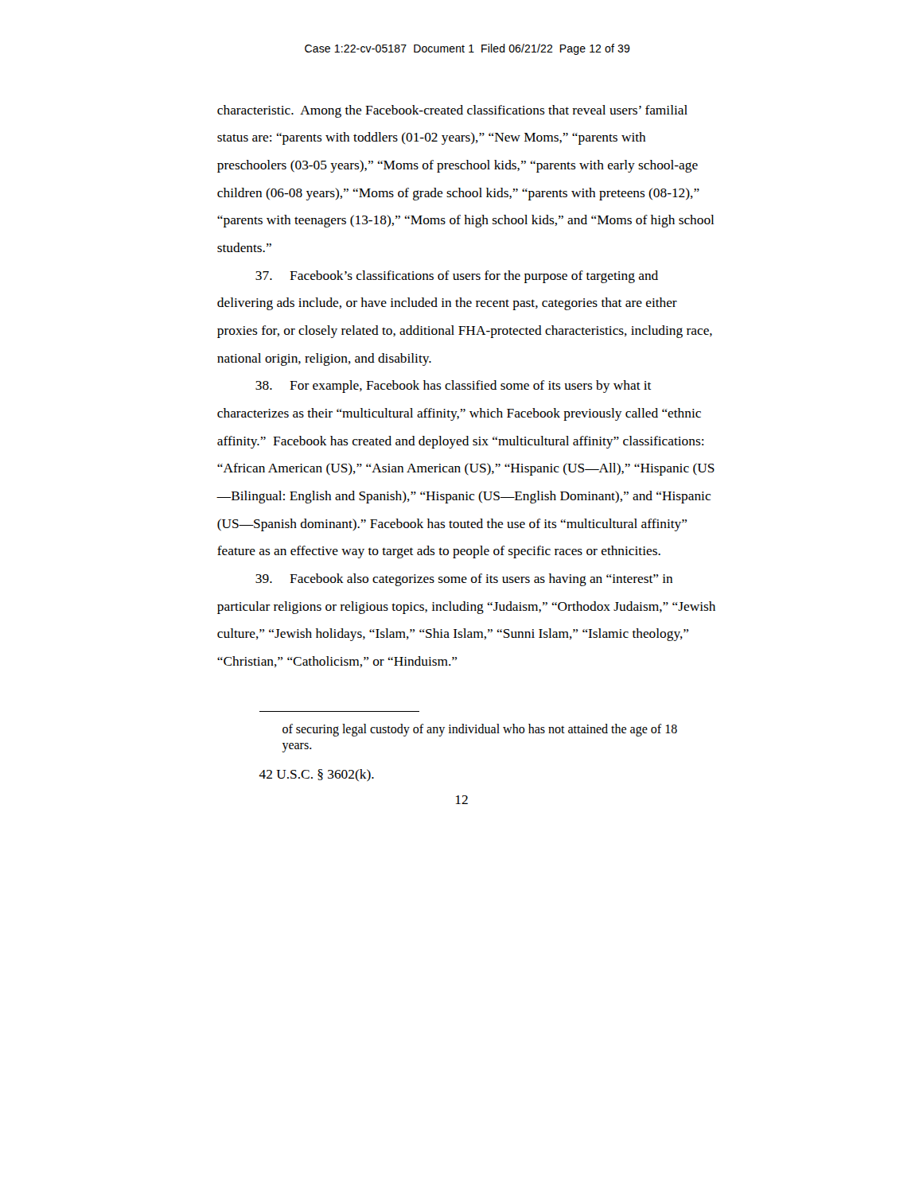Case 1:22-cv-05187 Document 1 Filed 06/21/22 Page 12 of 39
characteristic. Among the Facebook-created classifications that reveal users’ familial status are: “parents with toddlers (01-02 years),” “New Moms,” “parents with preschoolers (03-05 years),” “Moms of preschool kids,” “parents with early school-age children (06-08 years),” “Moms of grade school kids,” “parents with preteens (08-12),” “parents with teenagers (13-18),” “Moms of high school kids,” and “Moms of high school students.”
37. Facebook’s classifications of users for the purpose of targeting and delivering ads include, or have included in the recent past, categories that are either proxies for, or closely related to, additional FHA-protected characteristics, including race, national origin, religion, and disability.
38. For example, Facebook has classified some of its users by what it characterizes as their “multicultural affinity,” which Facebook previously called “ethnic affinity.” Facebook has created and deployed six “multicultural affinity” classifications: “African American (US),” “Asian American (US),” “Hispanic (US—All),” “Hispanic (US—Bilingual: English and Spanish),” “Hispanic (US—English Dominant),” and “Hispanic (US—Spanish dominant).” Facebook has touted the use of its “multicultural affinity” feature as an effective way to target ads to people of specific races or ethnicities.
39. Facebook also categorizes some of its users as having an “interest” in particular religions or religious topics, including “Judaism,” “Orthodox Judaism,” “Jewish culture,” “Jewish holidays, “Islam,” “Shia Islam,” “Sunni Islam,” “Islamic theology,” “Christian,” “Catholicism,” or “Hinduism.”
of securing legal custody of any individual who has not attained the age of 18 years.
42 U.S.C. § 3602(k).
12